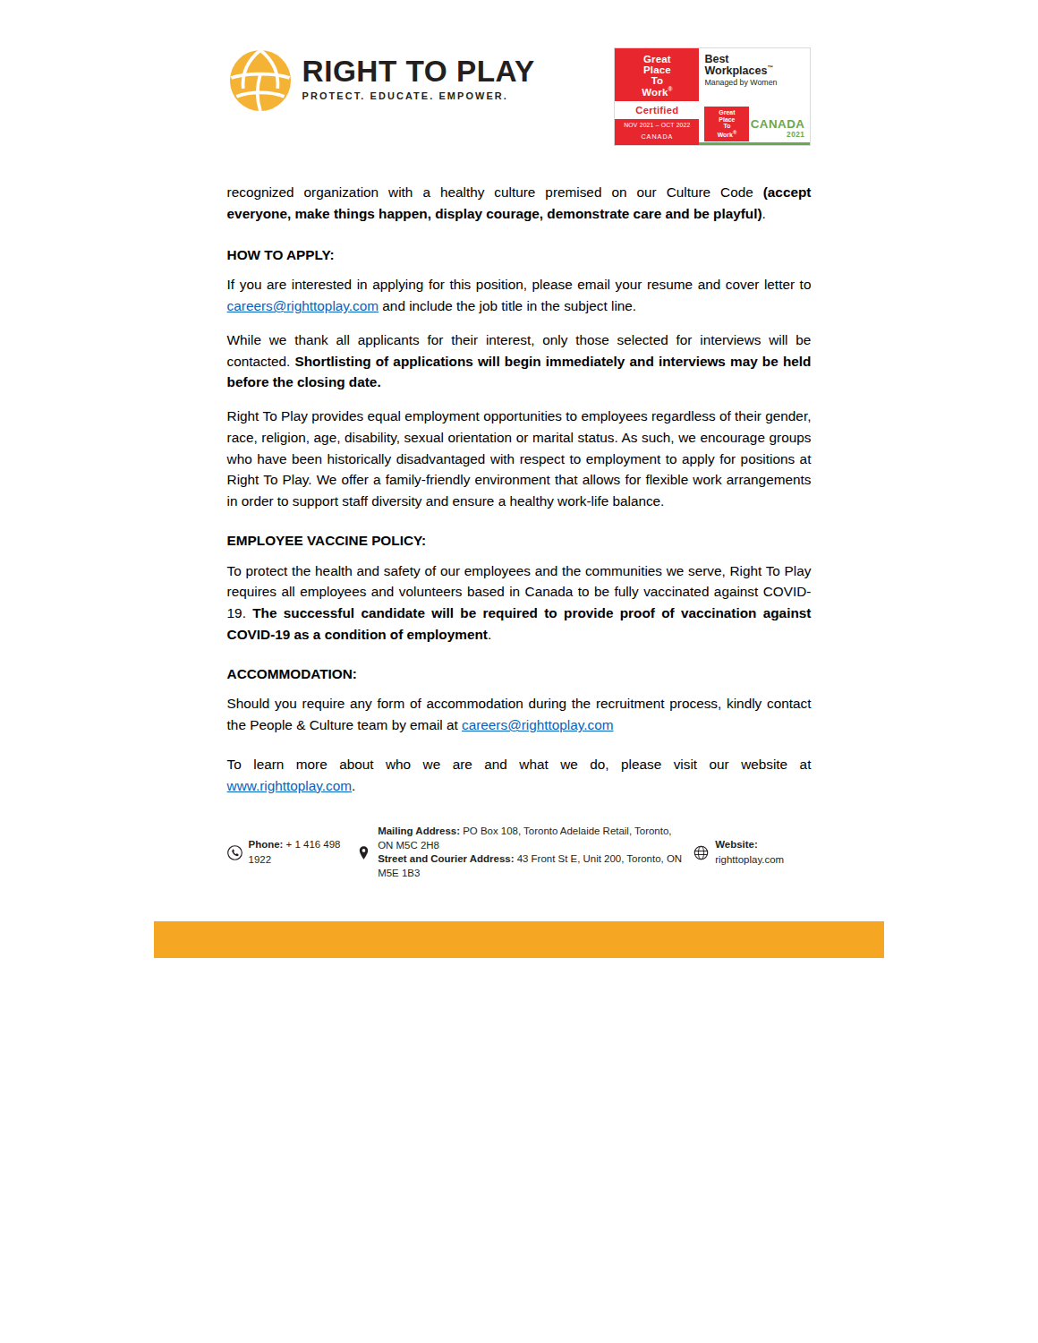RIGHT TO PLAY
PROTECT. EDUCATE. EMPOWER.
Great
Place
To
Work®
Certified
NOV 2021 – OCT 2022
CANADA
Best
Workplaces™
Managed by Women
Great
Place
To
Work®
CANADA2021
recognized organization with a healthy culture premised on our Culture Code (accept everyone, make things happen, display courage, demonstrate care and be playful).
How to apply:
If you are interested in applying for this position, please email your resume and cover letter to careers@righttoplay.com and include the job title in the subject line.
While we thank all applicants for their interest, only those selected for interviews will be contacted. Shortlisting of applications will begin immediately and interviews may be held before the closing date.
Right To Play provides equal employment opportunities to employees regardless of their gender, race, religion, age, disability, sexual orientation or marital status. As such, we encourage groups who have been historically disadvantaged with respect to employment to apply for positions at Right To Play. We offer a family-friendly environment that allows for flexible work arrangements in order to support staff diversity and ensure a healthy work-life balance.
Employee vaccine policy:
To protect the health and safety of our employees and the communities we serve, Right To Play requires all employees and volunteers based in Canada to be fully vaccinated against COVID-19. The successful candidate will be required to provide proof of vaccination against COVID-19 as a condition of employment.
Accommodation:
Should you require any form of accommodation during the recruitment process, kindly contact the People & Culture team by email at careers@righttoplay.com
To learn more about who we are and what we do, please visit our website at www.righttoplay.com.
Phone: + 1 416 498 1922
Mailing Address: PO Box 108, Toronto Adelaide Retail, Toronto, ON M5C 2H8
Street and Courier Address: 43 Front St E, Unit 200, Toronto, ON M5E 1B3
Website: righttoplay.com